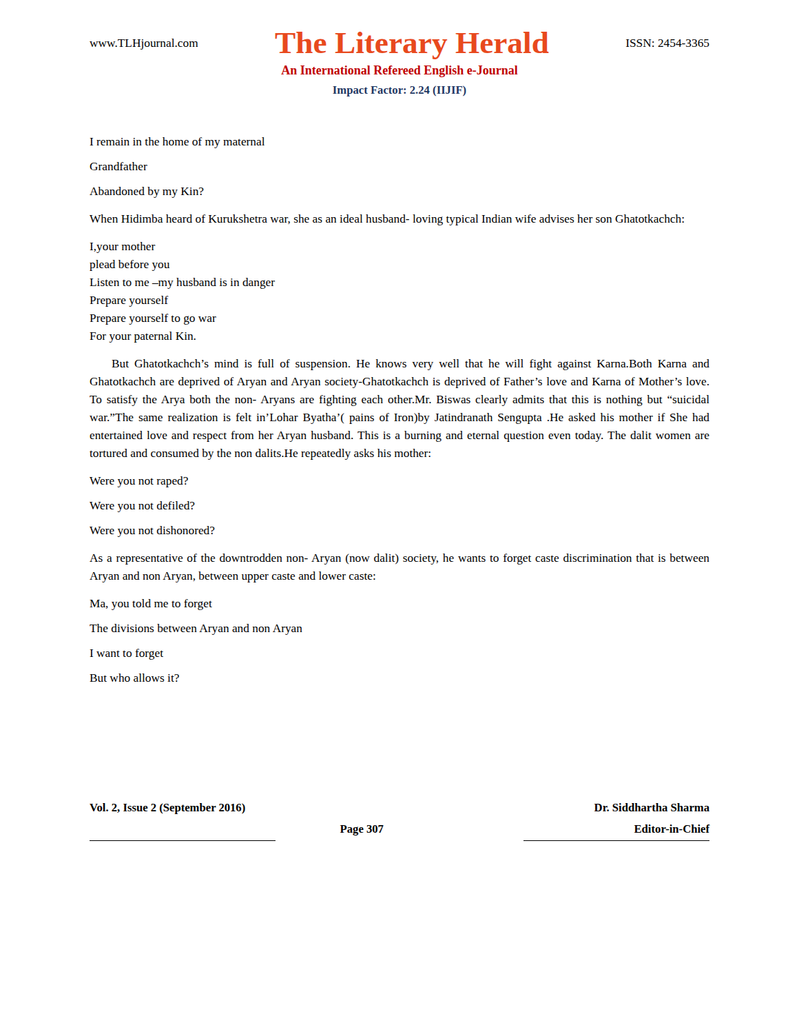www.TLHjournal.com The Literary Herald ISSN: 2454-3365
An International Refereed English e-Journal
Impact Factor: 2.24 (IIJIF)
I remain in the home of my maternal
Grandfather
Abandoned by my Kin?
When Hidimba heard of Kurukshetra war, she as an ideal husband- loving typical Indian wife advises her son Ghatotkachch:
I,your mother
plead before you
Listen to me –my husband is in danger
Prepare yourself
Prepare yourself to go war
For your paternal Kin.
But Ghatotkachch’s mind is full of suspension. He knows very well that he will fight against Karna.Both Karna and Ghatotkachch are deprived of Aryan and Aryan society-Ghatotkachch is deprived of Father’s love and Karna of Mother’s love. To satisfy the Arya both the non- Aryans are fighting each other.Mr. Biswas clearly admits that this is nothing but “suicidal war.”The same realization is felt in’Lohar Byatha’( pains of Iron)by Jatindranath Sengupta .He asked his mother if She had entertained love and respect from her Aryan husband. This is a burning and eternal question even today. The dalit women are tortured and consumed by the non dalits.He repeatedly asks his mother:
Were you not raped?
Were you not defiled?
Were you not dishonored?
As a representative of the downtrodden non- Aryan (now dalit) society, he wants to forget caste discrimination that is between Aryan and non Aryan, between upper caste and lower caste:
Ma, you told me to forget
The divisions between Aryan and non Aryan
I want to forget
But who allows it?
Vol. 2, Issue 2 (September 2016)
Dr. Siddhartha Sharma
Page 307
Editor-in-Chief